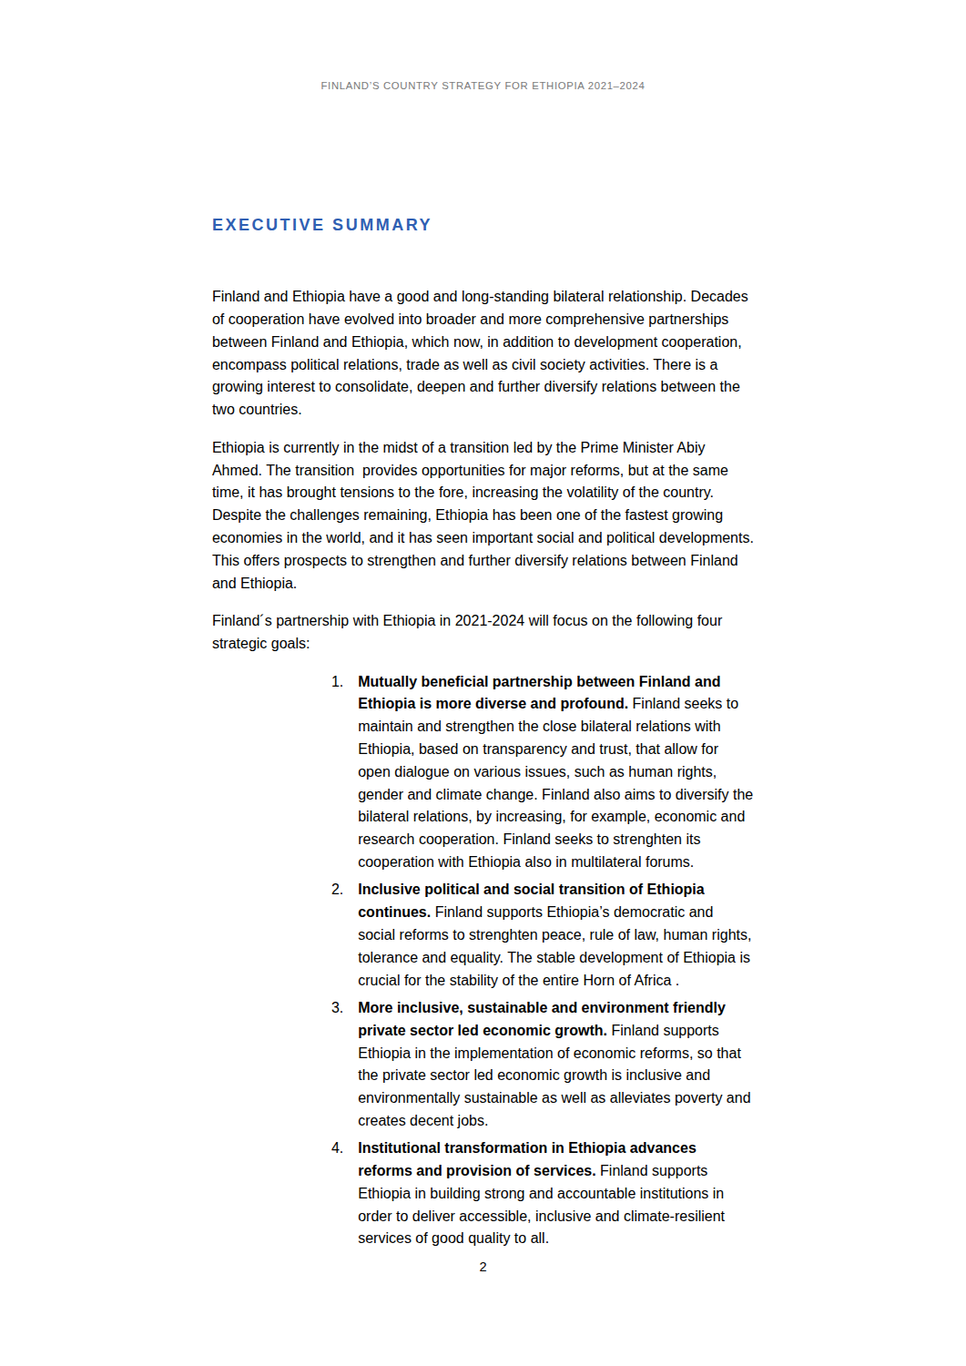Finland’s country strategy for Ethiopia 2021–2024
Executive Summary
Finland and Ethiopia have a good and long-standing bilateral relationship. Decades of cooperation have evolved into broader and more comprehensive partnerships between Finland and Ethiopia, which now, in addition to development cooperation, encompass political relations, trade as well as civil society activities. There is a growing interest to consolidate, deepen and further diversify relations between the two countries.
Ethiopia is currently in the midst of a transition led by the Prime Minister Abiy Ahmed. The transition provides opportunities for major reforms, but at the same time, it has brought tensions to the fore, increasing the volatility of the country. Despite the challenges remaining, Ethiopia has been one of the fastest growing economies in the world, and it has seen important social and political developments. This offers prospects to strengthen and further diversify relations between Finland and Ethiopia.
Finland´s partnership with Ethiopia in 2021-2024 will focus on the following four strategic goals:
Mutually beneficial partnership between Finland and Ethiopia is more diverse and profound. Finland seeks to maintain and strengthen the close bilateral relations with Ethiopia, based on transparency and trust, that allow for open dialogue on various issues, such as human rights, gender and climate change. Finland also aims to diversify the bilateral relations, by increasing, for example, economic and research cooperation. Finland seeks to strenghten its cooperation with Ethiopia also in multilateral forums.
Inclusive political and social transition of Ethiopia continues. Finland supports Ethiopia’s democratic and social reforms to strenghten peace, rule of law, human rights, tolerance and equality. The stable development of Ethiopia is crucial for the stability of the entire Horn of Africa .
More inclusive, sustainable and environment friendly private sector led economic growth. Finland supports Ethiopia in the implementation of economic reforms, so that the private sector led economic growth is inclusive and environmentally sustainable as well as alleviates poverty and creates decent jobs.
Institutional transformation in Ethiopia advances reforms and provision of services. Finland supports Ethiopia in building strong and accountable institutions in order to deliver accessible, inclusive and climate-resilient services of good quality to all.
2